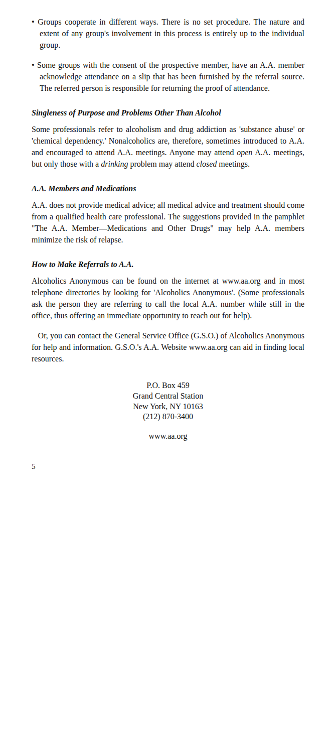• Groups cooperate in different ways. There is no set procedure. The nature and extent of any group's involvement in this process is entirely up to the individual group.
• Some groups with the consent of the prospective member, have an A.A. member acknowledge attendance on a slip that has been furnished by the referral source. The referred person is responsible for returning the proof of attendance.
Singleness of Purpose and Problems Other Than Alcohol
Some professionals refer to alcoholism and drug addiction as 'substance abuse' or 'chemical dependency.' Nonalcoholics are, therefore, sometimes introduced to A.A. and encouraged to attend A.A. meetings. Anyone may attend open A.A. meetings, but only those with a drinking problem may attend closed meetings.
A.A. Members and Medications
A.A. does not provide medical advice; all medical advice and treatment should come from a qualified health care professional. The suggestions provided in the pamphlet "The A.A. Member—Medications and Other Drugs" may help A.A. members minimize the risk of relapse.
How to Make Referrals to A.A.
Alcoholics Anonymous can be found on the internet at www.aa.org and in most telephone directories by looking for 'Alcoholics Anonymous'. (Some professionals ask the person they are referring to call the local A.A. number while still in the office, thus offering an immediate opportunity to reach out for help).
Or, you can contact the General Service Office (G.S.O.) of Alcoholics Anonymous for help and information. G.S.O.'s A.A. Website www.aa.org can aid in finding local resources.
P.O. Box 459
Grand Central Station
New York, NY 10163
(212) 870-3400
www.aa.org
5